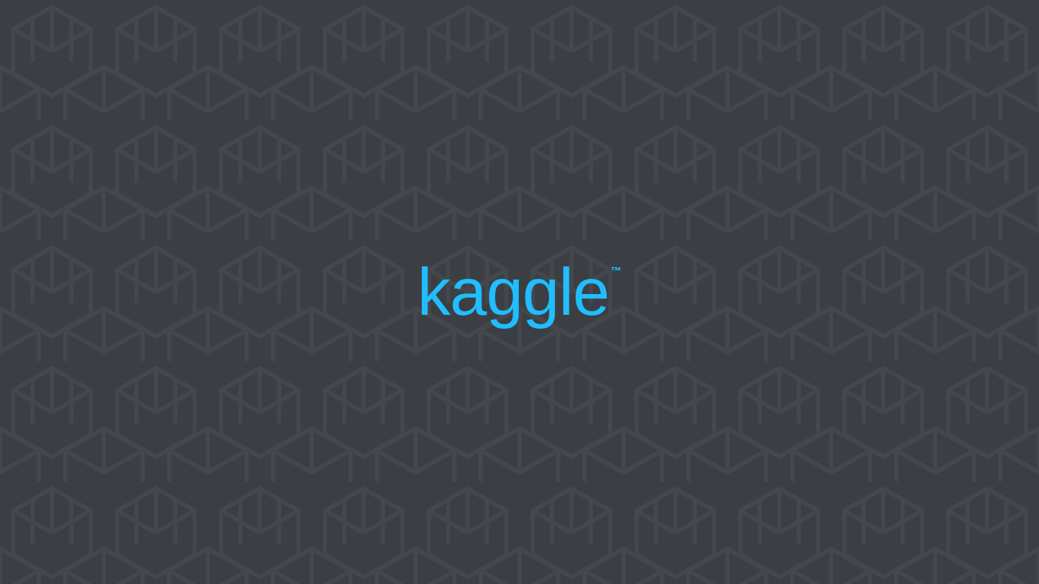kaggle™